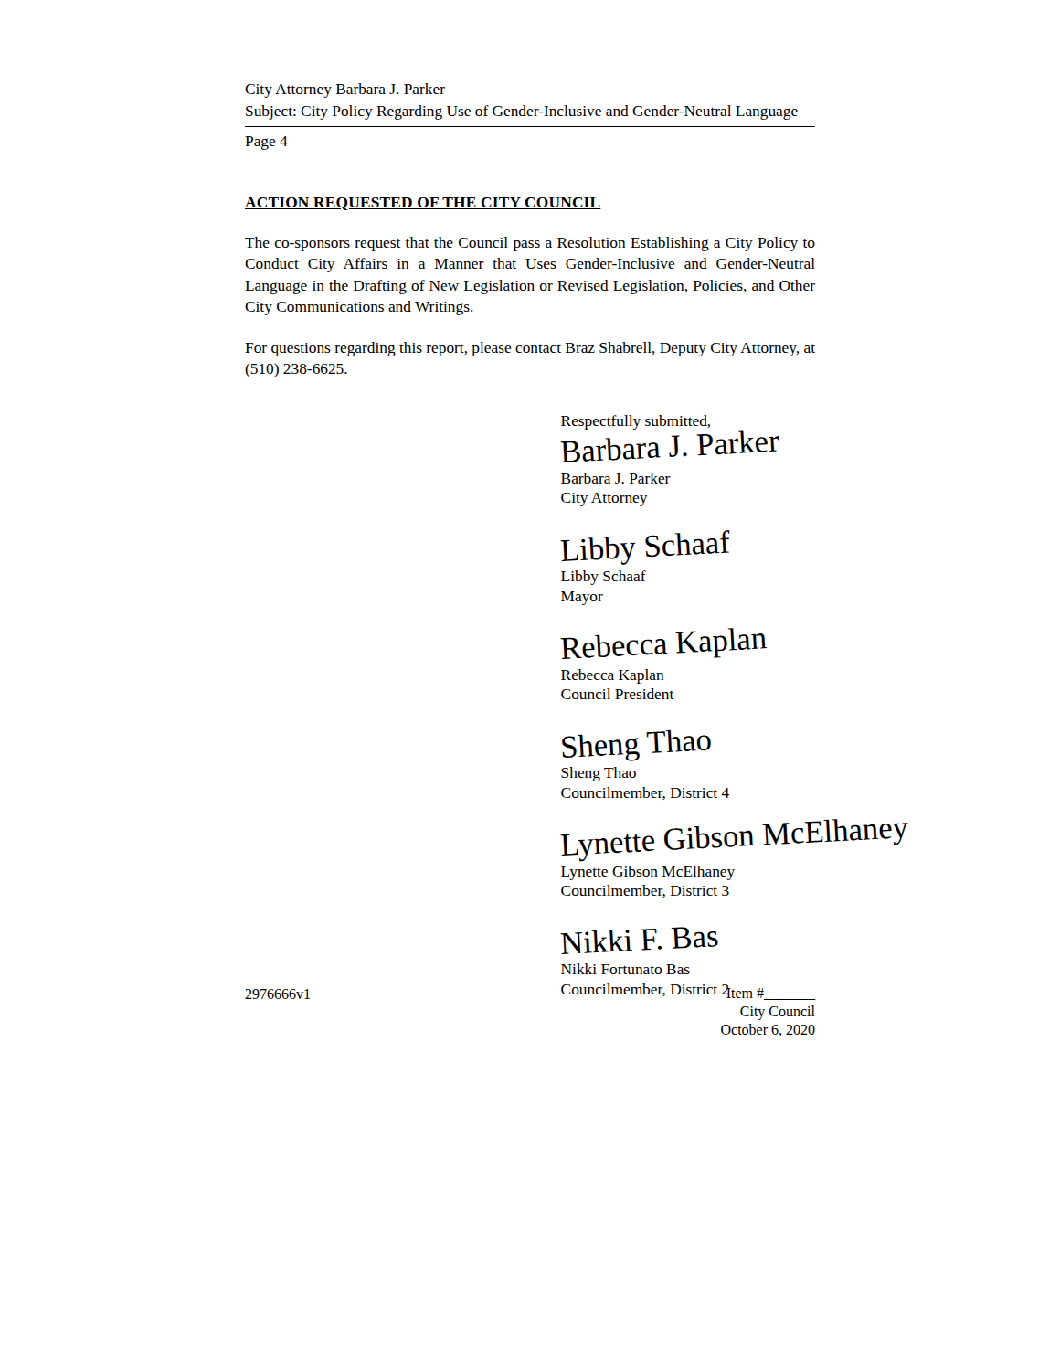City Attorney Barbara J. Parker
Subject: City Policy Regarding Use of Gender-Inclusive and Gender-Neutral Language
Page 4
ACTION REQUESTED OF THE CITY COUNCIL
The co-sponsors request that the Council pass a Resolution Establishing a City Policy to Conduct City Affairs in a Manner that Uses Gender-Inclusive and Gender-Neutral Language in the Drafting of New Legislation or Revised Legislation, Policies, and Other City Communications and Writings.
For questions regarding this report, please contact Braz Shabrell, Deputy City Attorney, at (510) 238-6625.
Respectfully submitted,
Barbara J. Parker
Barbara J. Parker
City Attorney
Libby Schaaf
Libby Schaaf
Mayor
Rebecca Kaplan
Rebecca Kaplan
Council President
Sheng Thao
Sheng Thao
Councilmember, District 4
Lynette Gibson McElhaney
Lynette Gibson McElhaney
Councilmember, District 3
Nikki F. Bas
Nikki Fortunato Bas
Councilmember, District 2
2976666v1
Item #_______
City Council
October 6, 2020